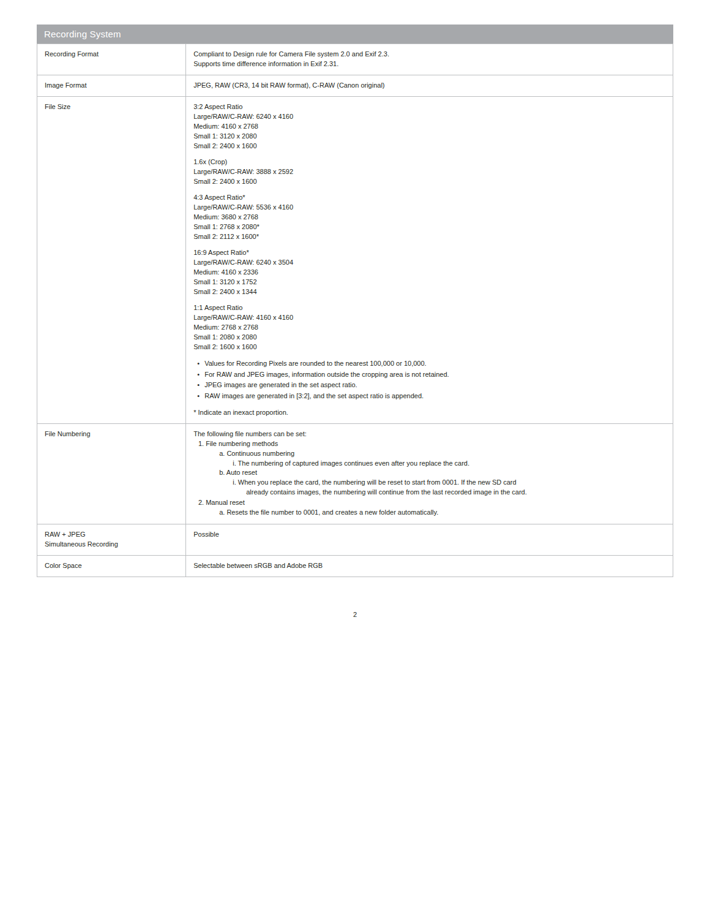Recording System
| Recording Format | Compliant to Design rule for Camera File system 2.0 and Exif 2.3. Supports time difference information in Exif 2.31. |
| Image Format | JPEG, RAW (CR3, 14 bit RAW format), C-RAW (Canon original) |
| File Size | 3:2 Aspect Ratio Large/RAW/C-RAW: 6240 x 4160 Medium: 4160 x 2768 Small 1: 3120 x 2080 Small 2: 2400 x 1600 1.6x (Crop) Large/RAW/C-RAW: 3888 x 2592 Small 2: 2400 x 1600 4:3 Aspect Ratio* Large/RAW/C-RAW: 5536 x 4160 Medium: 3680 x 2768 Small 1: 2768 x 2080* Small 2: 2112 x 1600* 16:9 Aspect Ratio* Large/RAW/C-RAW: 6240 x 3504 Medium: 4160 x 2336 Small 1: 3120 x 1752 Small 2: 2400 x 1344 1:1 Aspect Ratio Large/RAW/C-RAW: 4160 x 4160 Medium: 2768 x 2768 Small 1: 2080 x 2080 Small 2: 1600 x 1600 Values for Recording Pixels are rounded to the nearest 100,000 or 10,000. For RAW and JPEG images, information outside the cropping area is not retained. JPEG images are generated in the set aspect ratio. RAW images are generated in [3:2], and the set aspect ratio is appended. * Indicate an inexact proportion. |
| File Numbering | The following file numbers can be set: File numbering methods a. Continuous numbering i. The numbering of captured images continues even after you replace the card. b. Auto reset i. When you replace the card, the numbering will be reset to start from 0001. If the new SD card already contains images, the numbering will continue from the last recorded image in the card. Manual reset a. Resets the file number to 0001, and creates a new folder automatically. |
| RAW + JPEG Simultaneous Recording | Possible |
| Color Space | Selectable between sRGB and Adobe RGB |
2